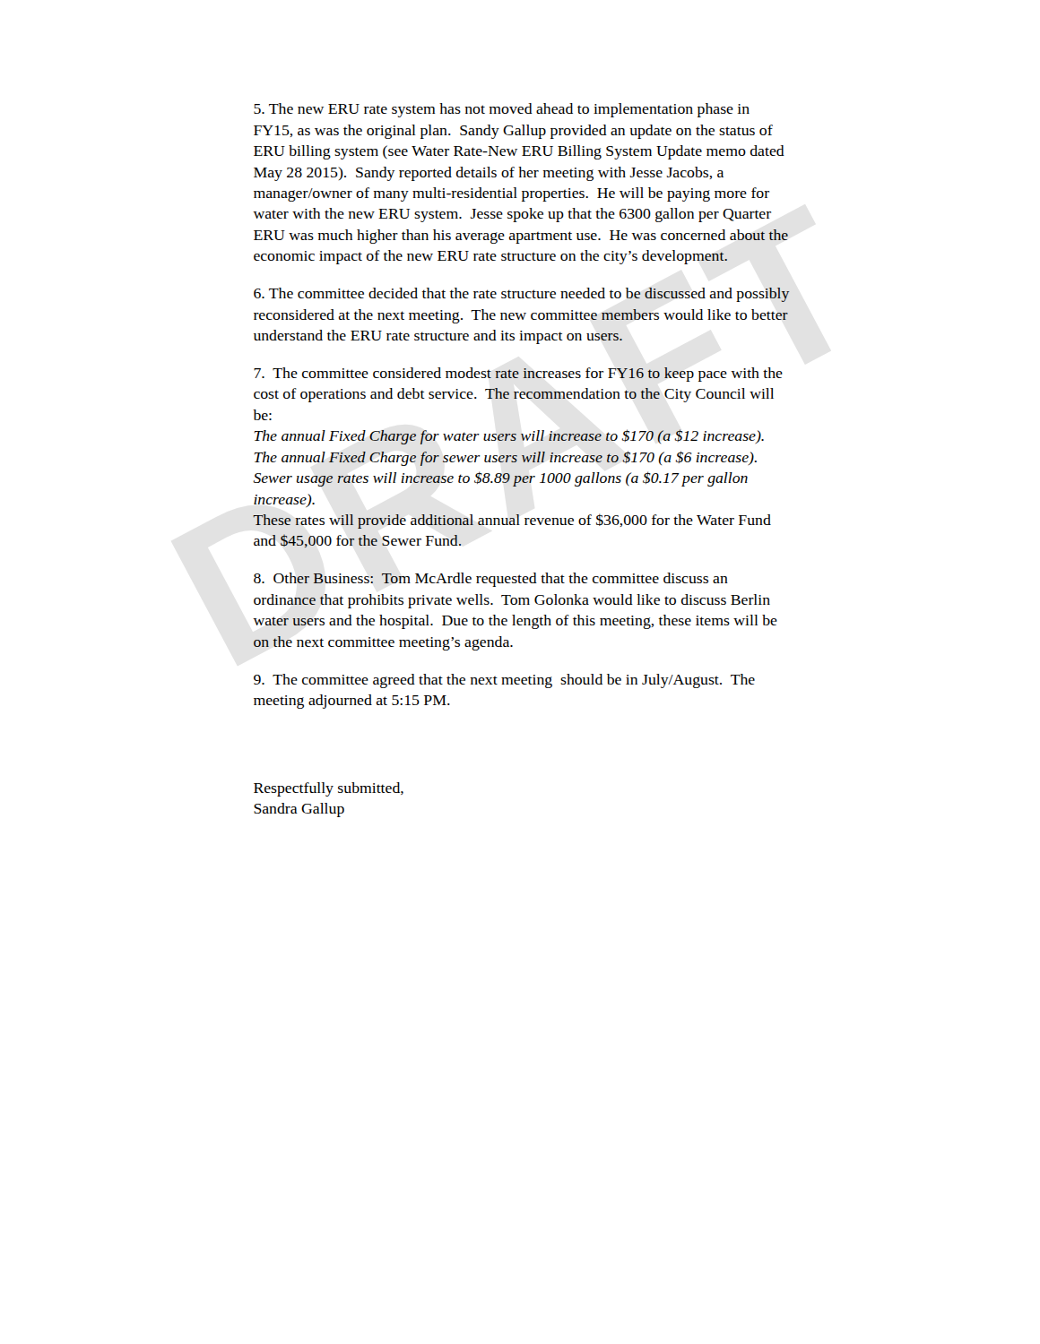DRAFT
5. The new ERU rate system has not moved ahead to implementation phase in FY15, as was the original plan. Sandy Gallup provided an update on the status of ERU billing system (see Water Rate-New ERU Billing System Update memo dated May 28 2015). Sandy reported details of her meeting with Jesse Jacobs, a manager/owner of many multi-residential properties. He will be paying more for water with the new ERU system. Jesse spoke up that the 6300 gallon per Quarter ERU was much higher than his average apartment use. He was concerned about the economic impact of the new ERU rate structure on the city’s development.
6. The committee decided that the rate structure needed to be discussed and possibly reconsidered at the next meeting. The new committee members would like to better understand the ERU rate structure and its impact on users.
7. The committee considered modest rate increases for FY16 to keep pace with the cost of operations and debt service. The recommendation to the City Council will be:
The annual Fixed Charge for water users will increase to $170 (a $12 increase). The annual Fixed Charge for sewer users will increase to $170 (a $6 increase). Sewer usage rates will increase to $8.89 per 1000 gallons (a $0.17 per gallon increase).
These rates will provide additional annual revenue of $36,000 for the Water Fund and $45,000 for the Sewer Fund.
8. Other Business: Tom McArdle requested that the committee discuss an ordinance that prohibits private wells. Tom Golonka would like to discuss Berlin water users and the hospital. Due to the length of this meeting, these items will be on the next committee meeting’s agenda.
9. The committee agreed that the next meeting should be in July/August. The meeting adjourned at 5:15 PM.
Respectfully submitted,
Sandra Gallup